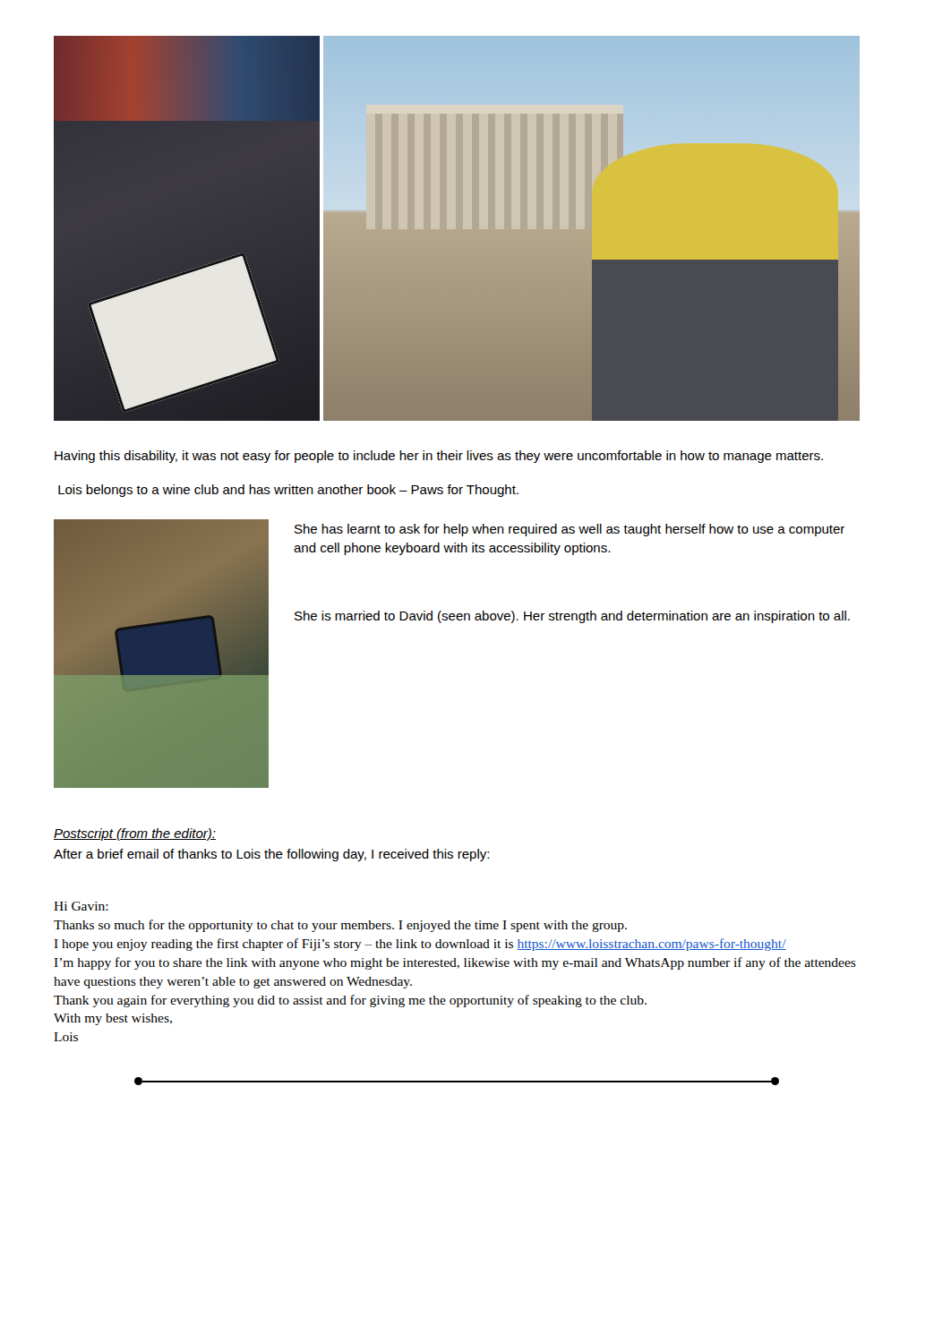Having this disability, it was not easy for people to include her in their lives as they were uncomfortable in how to manage matters.
Lois belongs to a wine club and has written another book – Paws for Thought.
She has learnt to ask for help when required as well as taught herself how to use a computer and cell phone keyboard with its accessibility options.
She is married to David (seen above). Her strength and determination are an inspiration to all.
Postscript (from the editor):
After a brief email of thanks to Lois the following day, I received this reply:
Hi Gavin:
Thanks so much for the opportunity to chat to your members. I enjoyed the time I spent with the group.
I hope you enjoy reading the first chapter of Fiji’s story – the link to download it is https://www.loisstrachan.com/paws-for-thought/
I’m happy for you to share the link with anyone who might be interested, likewise with my e-mail and WhatsApp number if any of the attendees have questions they weren’t able to get answered on Wednesday.
Thank you again for everything you did to assist and for giving me the opportunity of speaking to the club.
With my best wishes,
Lois